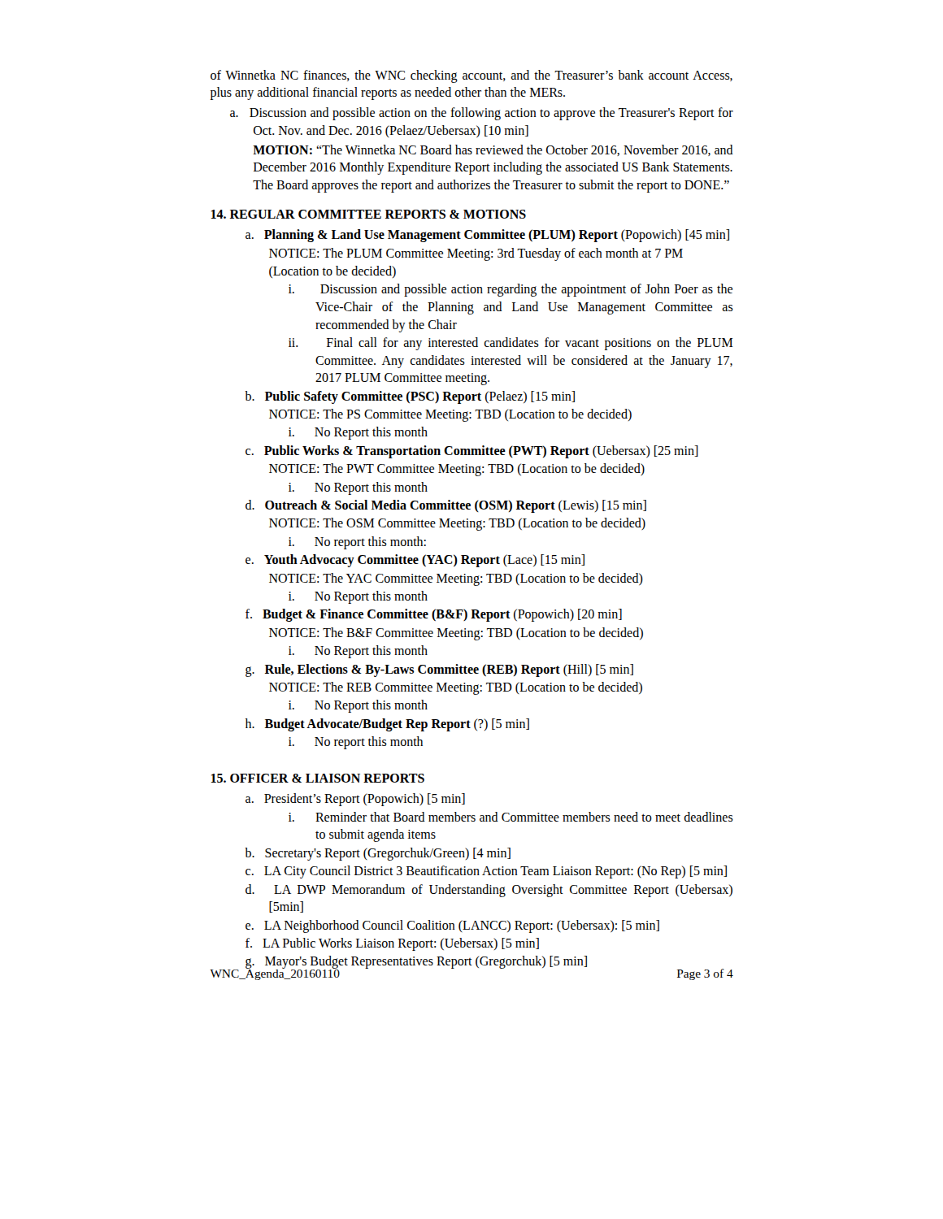of Winnetka NC finances, the WNC checking account, and the Treasurer’s bank account Access, plus any additional financial reports as needed other than the MERs.
a. Discussion and possible action on the following action to approve the Treasurer's Report for Oct. Nov. and Dec. 2016 (Pelaez/Uebersax) [10 min]
MOTION: “The Winnetka NC Board has reviewed the October 2016, November 2016, and December 2016 Monthly Expenditure Report including the associated US Bank Statements. The Board approves the report and authorizes the Treasurer to submit the report to DONE.”
14. REGULAR COMMITTEE REPORTS & MOTIONS
a. Planning & Land Use Management Committee (PLUM) Report (Popowich) [45 min]
NOTICE: The PLUM Committee Meeting: 3rd Tuesday of each month at 7 PM
(Location to be decided)
i. Discussion and possible action regarding the appointment of John Poer as the Vice-Chair of the Planning and Land Use Management Committee as recommended by the Chair
ii. Final call for any interested candidates for vacant positions on the PLUM Committee. Any candidates interested will be considered at the January 17, 2017 PLUM Committee meeting.
b. Public Safety Committee (PSC) Report (Pelaez) [15 min]
NOTICE: The PS Committee Meeting: TBD (Location to be decided)
i. No Report this month
c. Public Works & Transportation Committee (PWT) Report (Uebersax) [25 min]
NOTICE: The PWT Committee Meeting: TBD (Location to be decided)
i. No Report this month
d. Outreach & Social Media Committee (OSM) Report (Lewis) [15 min]
NOTICE: The OSM Committee Meeting: TBD (Location to be decided)
i. No report this month:
e. Youth Advocacy Committee (YAC) Report (Lace) [15 min]
NOTICE: The YAC Committee Meeting: TBD (Location to be decided)
i. No Report this month
f. Budget & Finance Committee (B&F) Report (Popowich) [20 min]
NOTICE: The B&F Committee Meeting: TBD (Location to be decided)
i. No Report this month
g. Rule, Elections & By-Laws Committee (REB) Report (Hill) [5 min]
NOTICE: The REB Committee Meeting: TBD (Location to be decided)
i. No Report this month
h. Budget Advocate/Budget Rep Report (?) [5 min]
i. No report this month
15. OFFICER & LIAISON REPORTS
a. President’s Report (Popowich) [5 min]
i. Reminder that Board members and Committee members need to meet deadlines to submit agenda items
b. Secretary's Report (Gregorchuk/Green) [4 min]
c. LA City Council District 3 Beautification Action Team Liaison Report: (No Rep) [5 min]
d. LA DWP Memorandum of Understanding Oversight Committee Report (Uebersax) [5min]
e. LA Neighborhood Council Coalition (LANCC) Report: (Uebersax): [5 min]
f. LA Public Works Liaison Report: (Uebersax) [5 min]
g. Mayor's Budget Representatives Report (Gregorchuk) [5 min]
WNC_Agenda_20160110 Page 3 of 4